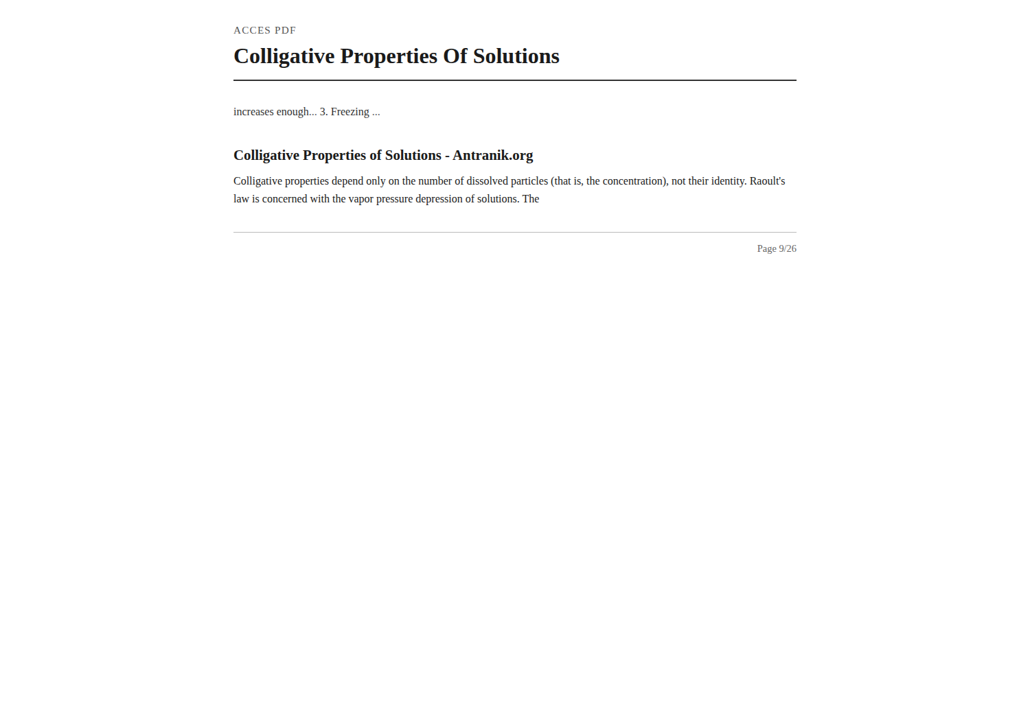Acces PDF
Colligative Properties Of Solutions
increases enough... 3. Freezing ...
Colligative Properties of Solutions - Antranik.org
Colligative properties depend only on the number of dissolved particles (that is, the concentration), not their identity. Raoult's law is concerned with the vapor pressure depression of solutions. The
Page 9/26